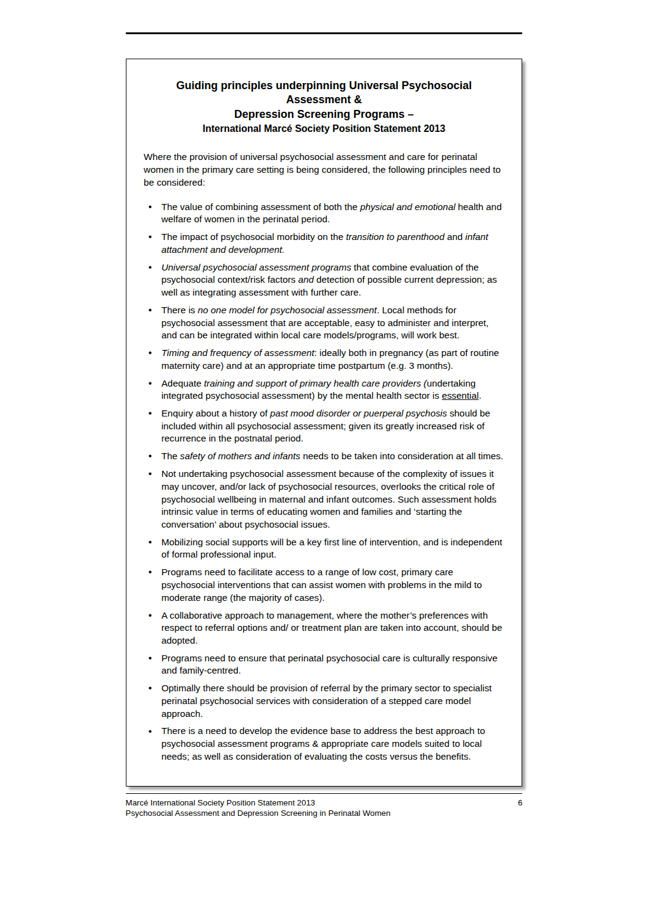Guiding principles underpinning Universal Psychosocial Assessment &
Depression Screening Programs –
International Marcé Society Position Statement 2013
Where the provision of universal psychosocial assessment and care for perinatal women in the primary care setting is being considered, the following principles need to be considered:
The value of combining assessment of both the physical and emotional health and welfare of women in the perinatal period.
The impact of psychosocial morbidity on the transition to parenthood and infant attachment and development.
Universal psychosocial assessment programs that combine evaluation of the psychosocial context/risk factors and detection of possible current depression; as well as integrating assessment with further care.
There is no one model for psychosocial assessment. Local methods for psychosocial assessment that are acceptable, easy to administer and interpret, and can be integrated within local care models/programs, will work best.
Timing and frequency of assessment: ideally both in pregnancy (as part of routine maternity care) and at an appropriate time postpartum (e.g. 3 months).
Adequate training and support of primary health care providers (undertaking integrated psychosocial assessment) by the mental health sector is essential.
Enquiry about a history of past mood disorder or puerperal psychosis should be included within all psychosocial assessment; given its greatly increased risk of recurrence in the postnatal period.
The safety of mothers and infants needs to be taken into consideration at all times.
Not undertaking psychosocial assessment because of the complexity of issues it may uncover, and/or lack of psychosocial resources, overlooks the critical role of psychosocial wellbeing in maternal and infant outcomes. Such assessment holds intrinsic value in terms of educating women and families and ‘starting the conversation’ about psychosocial issues.
Mobilizing social supports will be a key first line of intervention, and is independent of formal professional input.
Programs need to facilitate access to a range of low cost, primary care psychosocial interventions that can assist women with problems in the mild to moderate range (the majority of cases).
A collaborative approach to management, where the mother’s preferences with respect to referral options and/ or treatment plan are taken into account, should be adopted.
Programs need to ensure that perinatal psychosocial care is culturally responsive and family-centred.
Optimally there should be provision of referral by the primary sector to specialist perinatal psychosocial services with consideration of a stepped care model approach.
There is a need to develop the evidence base to address the best approach to psychosocial assessment programs & appropriate care models suited to local needs; as well as consideration of evaluating the costs versus the benefits.
| Marcé International Society Position Statement 2013 | 6 |
| Psychosocial Assessment and Depression Screening in Perinatal Women | |